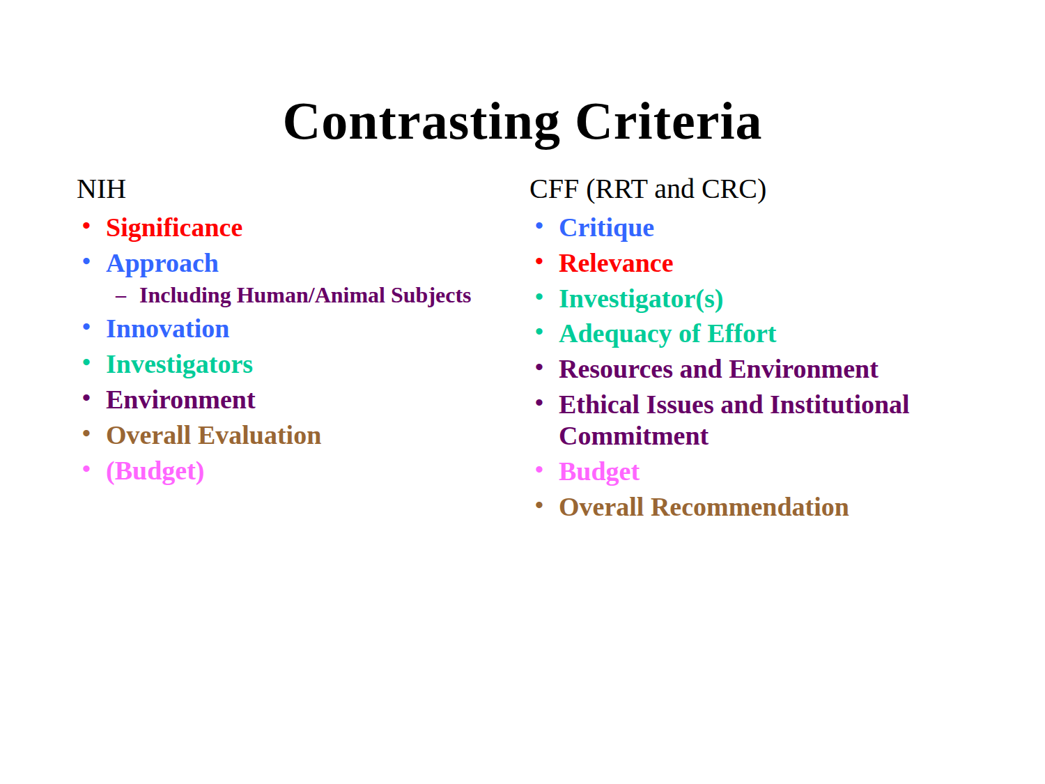Contrasting Criteria
NIH
Significance
Approach
Including Human/Animal Subjects
Innovation
Investigators
Environment
Overall Evaluation
(Budget)
CFF (RRT and CRC)
Critique
Relevance
Investigator(s)
Adequacy of Effort
Resources and Environment
Ethical Issues and Institutional Commitment
Budget
Overall Recommendation